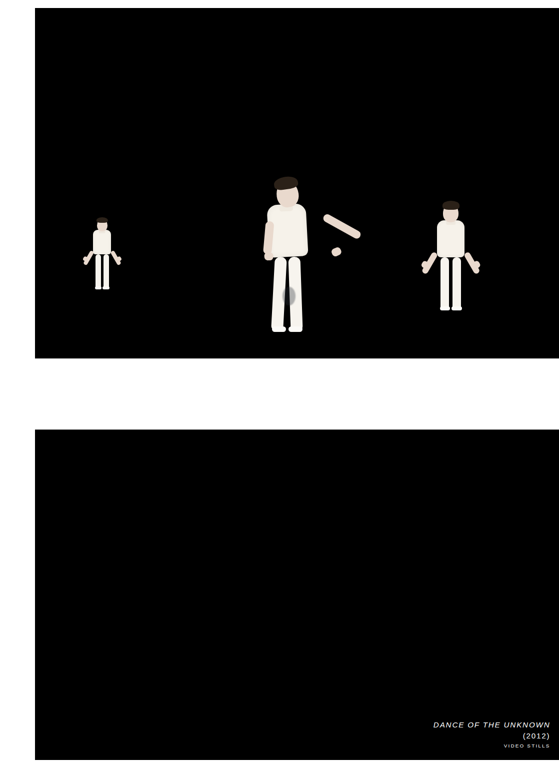Dance of the Unknown
(2012)
Video Stills